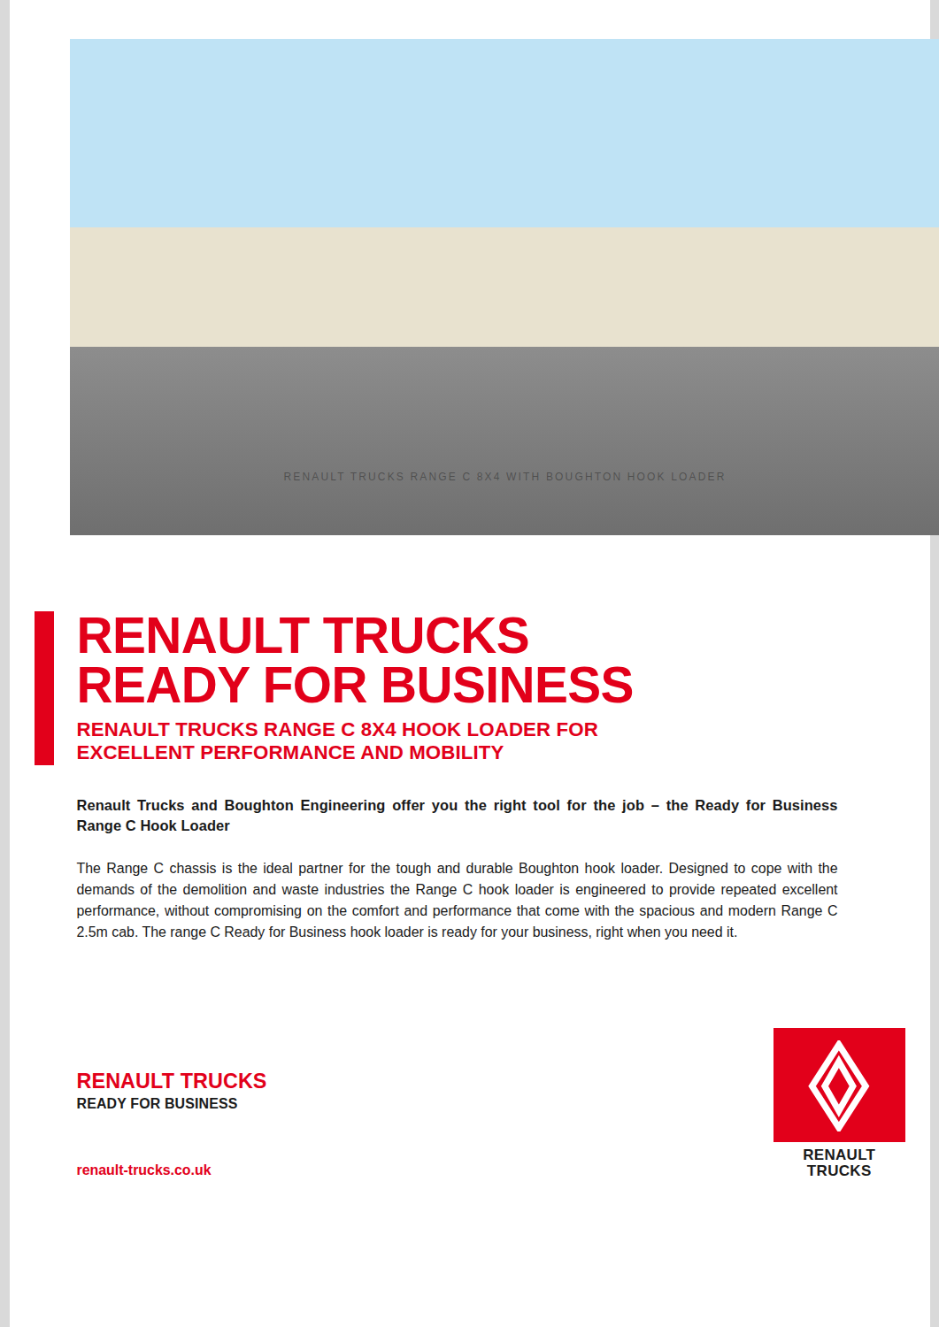Renault Trucks Range C 8x4 with Boughton hook loader
Renault Trucks
Ready for Business
Renault Trucks Range C 8x4 Hook Loader for
Excellent Performance and Mobility
Renault Trucks and Boughton Engineering offer you the right tool for the job – the Ready for Business Range C Hook Loader
The Range C chassis is the ideal partner for the tough and durable Boughton hook loader. Designed to cope with the demands of the demolition and waste industries the Range C hook loader is engineered to provide repeated excellent performance, without compromising on the comfort and performance that come with the spacious and modern Range C 2.5m cab. The range C Ready for Business hook loader is ready for your business, right when you need it.
Renault Trucks
Ready for Business
renault-trucks.co.uk
Renault
Trucks